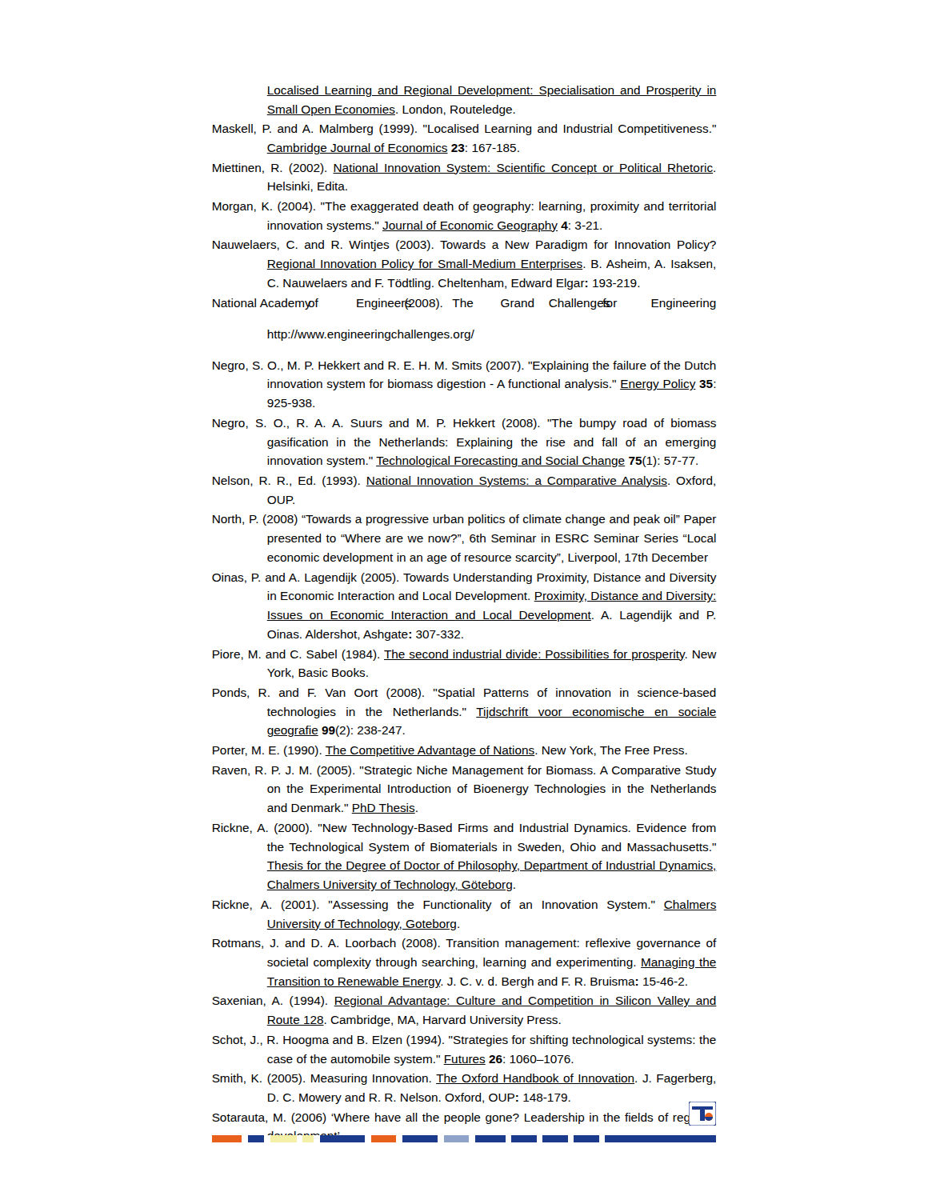Localised Learning and Regional Development: Specialisation and Prosperity in Small Open Economies. London, Routeledge.
Maskell, P. and A. Malmberg (1999). "Localised Learning and Industrial Competitiveness." Cambridge Journal of Economics 23: 167-185.
Miettinen, R. (2002). National Innovation System: Scientific Concept or Political Rhetoric. Helsinki, Edita.
Morgan, K. (2004). "The exaggerated death of geography: learning, proximity and territorial innovation systems." Journal of Economic Geography 4: 3-21.
Nauwelaers, C. and R. Wintjes (2003). Towards a New Paradigm for Innovation Policy? Regional Innovation Policy for Small-Medium Enterprises. B. Asheim, A. Isaksen, C. Nauwelaers and F. Tödtling. Cheltenham, Edward Elgar: 193-219.
National Academy of Engineers(2008). The Grand Challenges for Engineering
http://www.engineeringchallenges.org/
Negro, S. O., M. P. Hekkert and R. E. H. M. Smits (2007). "Explaining the failure of the Dutch innovation system for biomass digestion - A functional analysis." Energy Policy 35: 925-938.
Negro, S. O., R. A. A. Suurs and M. P. Hekkert (2008). "The bumpy road of biomass gasification in the Netherlands: Explaining the rise and fall of an emerging innovation system." Technological Forecasting and Social Change 75(1): 57-77.
Nelson, R. R., Ed. (1993). National Innovation Systems: a Comparative Analysis. Oxford, OUP.
North, P. (2008) “Towards a progressive urban politics of climate change and peak oil” Paper presented to “Where are we now?”, 6th Seminar in ESRC Seminar Series “Local economic development in an age of resource scarcity”, Liverpool, 17th December
Oinas, P. and A. Lagendijk (2005). Towards Understanding Proximity, Distance and Diversity in Economic Interaction and Local Development. Proximity, Distance and Diversity: Issues on Economic Interaction and Local Development. A. Lagendijk and P. Oinas. Aldershot, Ashgate: 307-332.
Piore, M. and C. Sabel (1984). The second industrial divide: Possibilities for prosperity. New York, Basic Books.
Ponds, R. and F. Van Oort (2008). "Spatial Patterns of innovation in science-based technologies in the Netherlands." Tijdschrift voor economische en sociale geografie 99(2): 238-247.
Porter, M. E. (1990). The Competitive Advantage of Nations. New York, The Free Press.
Raven, R. P. J. M. (2005). "Strategic Niche Management for Biomass. A Comparative Study on the Experimental Introduction of Bioenergy Technologies in the Netherlands and Denmark." PhD Thesis.
Rickne, A. (2000). "New Technology-Based Firms and Industrial Dynamics. Evidence from the Technological System of Biomaterials in Sweden, Ohio and Massachusetts." Thesis for the Degree of Doctor of Philosophy, Department of Industrial Dynamics, Chalmers University of Technology, Göteborg.
Rickne, A. (2001). "Assessing the Functionality of an Innovation System." Chalmers University of Technology, Goteborg.
Rotmans, J. and D. A. Loorbach (2008). Transition management: reflexive governance of societal complexity through searching, learning and experimenting. Managing the Transition to Renewable Energy. J. C. v. d. Bergh and F. R. Bruisma: 15-46-2.
Saxenian, A. (1994). Regional Advantage: Culture and Competition in Silicon Valley and Route 128. Cambridge, MA, Harvard University Press.
Schot, J., R. Hoogma and B. Elzen (1994). "Strategies for shifting technological systems: the case of the automobile system." Futures 26: 1060–1076.
Smith, K. (2005). Measuring Innovation. The Oxford Handbook of Innovation. J. Fagerberg, D. C. Mowery and R. R. Nelson. Oxford, OUP: 148-179.
Sotarauta, M. (2006) ‘Where have all the people gone? Leadership in the fields of regional development’,